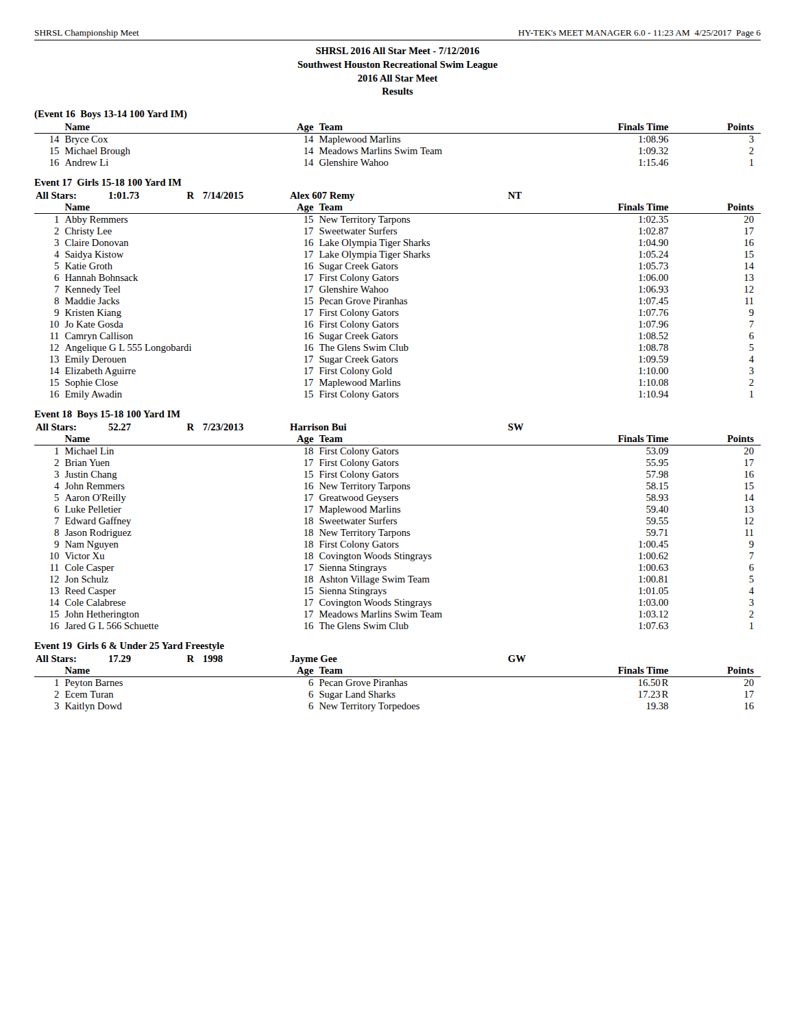SHRSL Championship Meet
HY-TEK's MEET MANAGER 6.0 - 11:23 AM 4/25/2017 Page 6
SHRSL 2016 All Star Meet - 7/12/2016
Southwest Houston Recreational Swim League
2016 All Star Meet
Results
(Event 16 Boys 13-14 100 Yard IM)
| | Name | Age | Team | Finals Time | Points |
| --- | --- | --- | --- | --- | --- |
| 14 | Bryce Cox | 14 | Maplewood Marlins | 1:08.96 | 3 |
| 15 | Michael Brough | 14 | Meadows Marlins Swim Team | 1:09.32 | 2 |
| 16 | Andrew Li | 14 | Glenshire Wahoo | 1:15.46 | 1 |
Event 17 Girls 15-18 100 Yard IM
| All Stars: | 1:01.73 | R | 7/14/2015 | Alex 607 Remy | NT |
| | Name | Age | Team | Finals Time | Points |
| --- | --- | --- | --- | --- | --- |
| 1 | Abby Remmers | 15 | New Territory Tarpons | 1:02.35 | 20 |
| 2 | Christy Lee | 17 | Sweetwater Surfers | 1:02.87 | 17 |
| 3 | Claire Donovan | 16 | Lake Olympia Tiger Sharks | 1:04.90 | 16 |
| 4 | Saidya Kistow | 17 | Lake Olympia Tiger Sharks | 1:05.24 | 15 |
| 5 | Katie Groth | 16 | Sugar Creek Gators | 1:05.73 | 14 |
| 6 | Hannah Bohnsack | 17 | First Colony Gators | 1:06.00 | 13 |
| 7 | Kennedy Teel | 17 | Glenshire Wahoo | 1:06.93 | 12 |
| 8 | Maddie Jacks | 15 | Pecan Grove Piranhas | 1:07.45 | 11 |
| 9 | Kristen Kiang | 17 | First Colony Gators | 1:07.76 | 9 |
| 10 | Jo Kate Gosda | 16 | First Colony Gators | 1:07.96 | 7 |
| 11 | Camryn Callison | 16 | Sugar Creek Gators | 1:08.52 | 6 |
| 12 | Angelique G L 555 Longobardi | 16 | The Glens Swim Club | 1:08.78 | 5 |
| 13 | Emily Derouen | 17 | Sugar Creek Gators | 1:09.59 | 4 |
| 14 | Elizabeth Aguirre | 17 | First Colony Gold | 1:10.00 | 3 |
| 15 | Sophie Close | 17 | Maplewood Marlins | 1:10.08 | 2 |
| 16 | Emily Awadin | 15 | First Colony Gators | 1:10.94 | 1 |
Event 18 Boys 15-18 100 Yard IM
| All Stars: | 52.27 | R | 7/23/2013 | Harrison Bui | SW |
| | Name | Age | Team | Finals Time | Points |
| --- | --- | --- | --- | --- | --- |
| 1 | Michael Lin | 18 | First Colony Gators | 53.09 | 20 |
| 2 | Brian Yuen | 17 | First Colony Gators | 55.95 | 17 |
| 3 | Justin Chang | 15 | First Colony Gators | 57.98 | 16 |
| 4 | John Remmers | 16 | New Territory Tarpons | 58.15 | 15 |
| 5 | Aaron O'Reilly | 17 | Greatwood Geysers | 58.93 | 14 |
| 6 | Luke Pelletier | 17 | Maplewood Marlins | 59.40 | 13 |
| 7 | Edward Gaffney | 18 | Sweetwater Surfers | 59.55 | 12 |
| 8 | Jason Rodriguez | 18 | New Territory Tarpons | 59.71 | 11 |
| 9 | Nam Nguyen | 18 | First Colony Gators | 1:00.45 | 9 |
| 10 | Victor Xu | 18 | Covington Woods Stingrays | 1:00.62 | 7 |
| 11 | Cole Casper | 17 | Sienna Stingrays | 1:00.63 | 6 |
| 12 | Jon Schulz | 18 | Ashton Village Swim Team | 1:00.81 | 5 |
| 13 | Reed Casper | 15 | Sienna Stingrays | 1:01.05 | 4 |
| 14 | Cole Calabrese | 17 | Covington Woods Stingrays | 1:03.00 | 3 |
| 15 | John Hetherington | 17 | Meadows Marlins Swim Team | 1:03.12 | 2 |
| 16 | Jared G L 566 Schuette | 16 | The Glens Swim Club | 1:07.63 | 1 |
Event 19 Girls 6 & Under 25 Yard Freestyle
| All Stars: | 17.29 | R | 1998 | Jayme Gee | GW |
| | Name | Age | Team | Finals Time | Points |
| --- | --- | --- | --- | --- | --- |
| 1 | Peyton Barnes | 6 | Pecan Grove Piranhas | 16.50 R | 20 |
| 2 | Ecem Turan | 6 | Sugar Land Sharks | 17.23 R | 17 |
| 3 | Kaitlyn Dowd | 6 | New Territory Torpedoes | 19.38 | 16 |